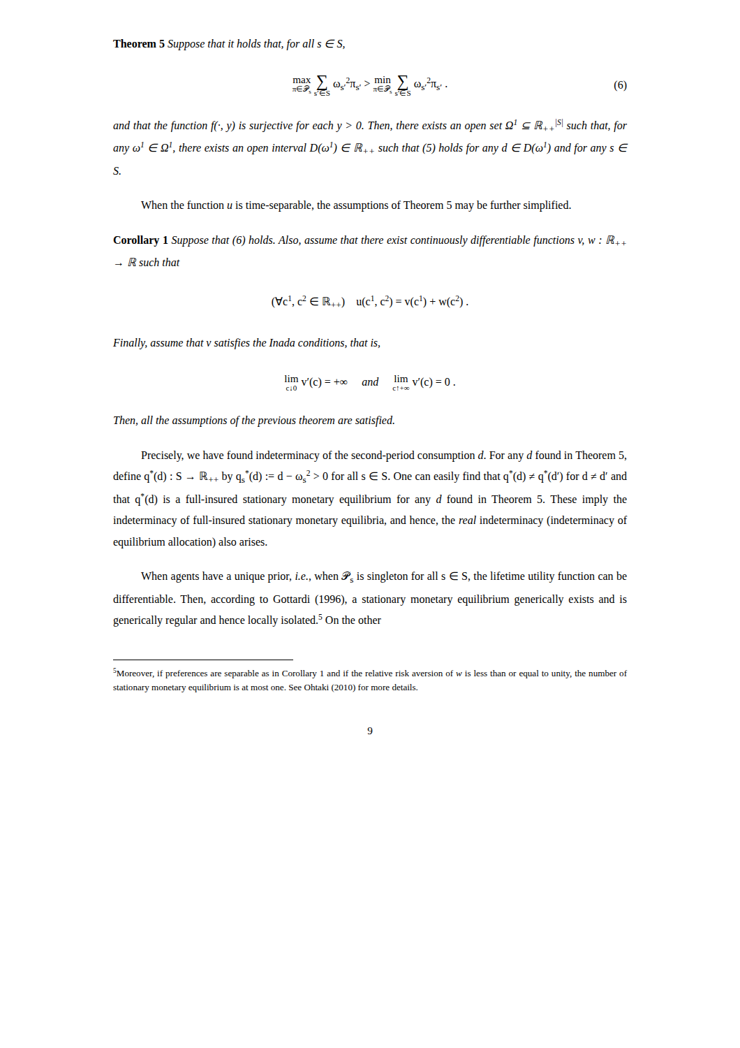Theorem 5 Suppose that it holds that, for all s ∈ S,
max π∈𝒫s ∑s′∈S ωs′2πs′ > min π∈𝒫s ∑s′∈S ωs′2πs′ . (6)
and that the function f(·, y) is surjective for each y > 0. Then, there exists an open set Ω1 ⊆ ℝ++|S| such that, for any ω1 ∈ Ω1, there exists an open interval D(ω1) ∈ ℝ++ such that (5) holds for any d ∈ D(ω1) and for any s ∈ S.
When the function u is time-separable, the assumptions of Theorem 5 may be further simplified.
Corollary 1 Suppose that (6) holds. Also, assume that there exist continuously differentiable functions v, w : ℝ++ → ℝ such that
(∀c1, c2 ∈ ℝ++) u(c1, c2) = v(c1) + w(c2) .
Finally, assume that v satisfies the Inada conditions, that is,
lim c↓0 v′(c) = +∞ and lim c↑+∞ v′(c) = 0 .
Then, all the assumptions of the previous theorem are satisfied.
Precisely, we have found indeterminacy of the second-period consumption d. For any d found in Theorem 5, define q*(d) : S → ℝ++ by qs*(d) := d − ωs2 > 0 for all s ∈ S. One can easily find that q*(d) ≠ q*(d′) for d ≠ d′ and that q*(d) is a full-insured stationary monetary equilibrium for any d found in Theorem 5. These imply the indeterminacy of full-insured stationary monetary equilibria, and hence, the real indeterminacy (indeterminacy of equilibrium allocation) also arises.
When agents have a unique prior, i.e., when 𝒫s is singleton for all s ∈ S, the lifetime utility function can be differentiable. Then, according to Gottardi (1996), a stationary monetary equilibrium generically exists and is generically regular and hence locally isolated.5 On the other
5Moreover, if preferences are separable as in Corollary 1 and if the relative risk aversion of w is less than or equal to unity, the number of stationary monetary equilibrium is at most one. See Ohtaki (2010) for more details.
9